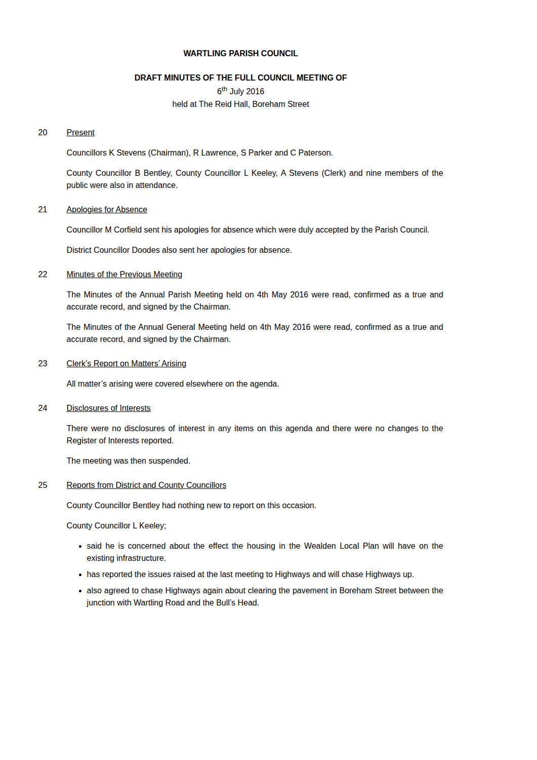WARTLING PARISH COUNCIL
DRAFT MINUTES OF THE FULL COUNCIL MEETING OF
6th July 2016
held at The Reid Hall, Boreham Street
20
Present
Councillors K Stevens (Chairman), R Lawrence, S Parker and C Paterson.
County Councillor B Bentley, County Councillor L Keeley, A Stevens (Clerk) and nine members of the public were also in attendance.
21
Apologies for Absence
Councillor M Corfield sent his apologies for absence which were duly accepted by the Parish Council.
District Councillor Doodes also sent her apologies for absence.
22
Minutes of the Previous Meeting
The Minutes of the Annual Parish Meeting held on 4th May 2016 were read, confirmed as a true and accurate record, and signed by the Chairman.
The Minutes of the Annual General Meeting held on 4th May 2016 were read, confirmed as a true and accurate record, and signed by the Chairman.
23
Clerk’s Report on Matters’ Arising
All matter’s arising were covered elsewhere on the agenda.
24
Disclosures of Interests
There were no disclosures of interest in any items on this agenda and there were no changes to the Register of Interests reported.
The meeting was then suspended.
25
Reports from District and County Councillors
County Councillor Bentley had nothing new to report on this occasion.
County Councillor L Keeley;
said he is concerned about the effect the housing in the Wealden Local Plan will have on the existing infrastructure.
has reported the issues raised at the last meeting to Highways and will chase Highways up.
also agreed to chase Highways again about clearing the pavement in Boreham Street between the junction with Wartling Road and the Bull’s Head.